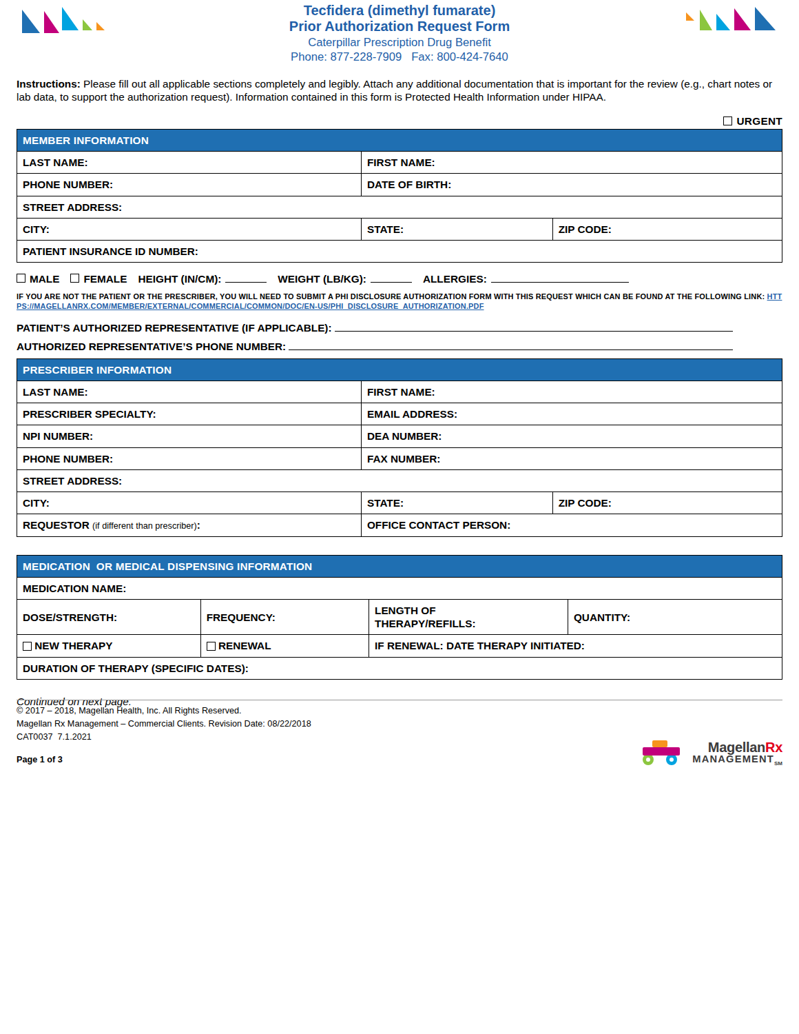Tecfidera (dimethyl fumarate)
Prior Authorization Request Form
Caterpillar Prescription Drug Benefit
Phone: 877-228-7909 Fax: 800-424-7640
Instructions: Please fill out all applicable sections completely and legibly. Attach any additional documentation that is important for the review (e.g., chart notes or lab data, to support the authorization request). Information contained in this form is Protected Health Information under HIPAA.
URGENT
| MEMBER INFORMATION |
| LAST NAME: | FIRST NAME: |
| PHONE NUMBER: | DATE OF BIRTH: |
| STREET ADDRESS: |
| CITY: | STATE: | ZIP CODE: |
| PATIENT INSURANCE ID NUMBER: |
MALE FEMALE HEIGHT (IN/CM): WEIGHT (LB/KG): ALLERGIES:
If you are not the patient or the prescriber, you will need to submit a PHI disclosure authorization form with this request which can be found at the following link: HTTPS://MAGELLANRX.COM/MEMBER/EXTERNAL/COMMERCIAL/COMMON/DOC/EN-US/PHI_DISCLOSURE_AUTHORIZATION.PDF
PATIENT’S AUTHORIZED REPRESENTATIVE (IF APPLICABLE):
AUTHORIZED REPRESENTATIVE’S PHONE NUMBER:
| PRESCRIBER INFORMATION |
| LAST NAME: | FIRST NAME: |
| PRESCRIBER SPECIALTY: | EMAIL ADDRESS: |
| NPI NUMBER: | DEA NUMBER: |
| PHONE NUMBER: | FAX NUMBER: |
| STREET ADDRESS: |
| CITY: | STATE: | ZIP CODE: |
| REQUESTOR (if different than prescriber) : | OFFICE CONTACT PERSON: |
| MEDICATION OR MEDICAL DISPENSING INFORMATION |
| MEDICATION NAME: |
| DOSE/STRENGTH: | FREQUENCY: | LENGTH OF THERAPY/REFILLS: | QUANTITY: |
| NEW THERAPY | RENEWAL | IF RENEWAL: DATE THERAPY INITIATED: |
| DURATION OF THERAPY (SPECIFIC DATES): |
Continued on next page.
© 2017 – 2018, Magellan Health, Inc. All Rights Reserved.
Magellan Rx Management – Commercial Clients. Revision Date: 08/22/2018
CAT0037 7.1.2021
Page 1 of 3
MagellanRx
MANAGEMENTSM